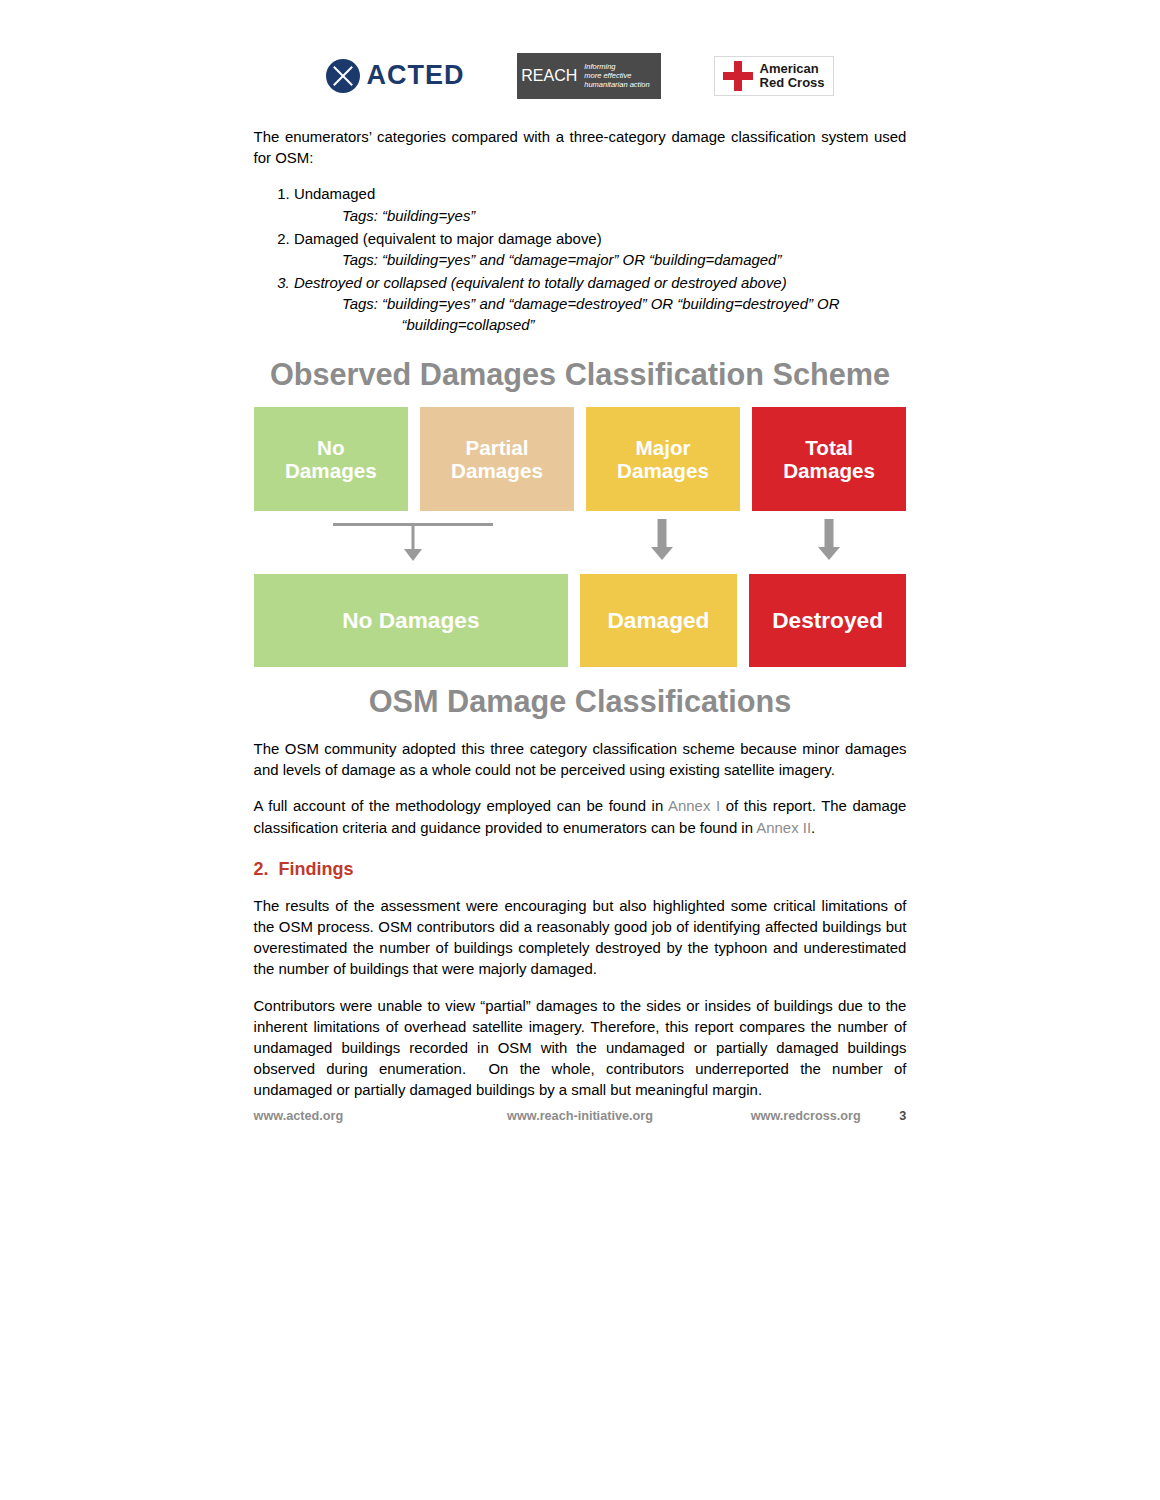ACTED
REACH
Informing more effective humanitarian action
American Red Cross
The enumerators’ categories compared with a three-category damage classification system used for OSM:
Undamaged Tags: “building=yes”
Damaged (equivalent to major damage above) Tags: “building=yes” and “damage=major” OR “building=damaged”
Destroyed or collapsed (equivalent to totally damaged or destroyed above) Tags: “building=yes” and “damage=destroyed” OR “building=destroyed” OR “building=collapsed”
Observed Damages Classification Scheme
No
Damages
Partial
Damages
Major
Damages
Total
Damages
No Damages
Damaged
Destroyed
OSM Damage Classifications
The OSM community adopted this three category classification scheme because minor damages and levels of damage as a whole could not be perceived using existing satellite imagery.
A full account of the methodology employed can be found in Annex I of this report. The damage classification criteria and guidance provided to enumerators can be found in Annex II.
2. Findings
The results of the assessment were encouraging but also highlighted some critical limitations of the OSM process. OSM contributors did a reasonably good job of identifying affected buildings but overestimated the number of buildings completely destroyed by the typhoon and underestimated the number of buildings that were majorly damaged.
Contributors were unable to view “partial” damages to the sides or insides of buildings due to the inherent limitations of overhead satellite imagery. Therefore, this report compares the number of undamaged buildings recorded in OSM with the undamaged or partially damaged buildings observed during enumeration. On the whole, contributors underreported the number of undamaged or partially damaged buildings by a small but meaningful margin.
www.acted.org
www.reach-initiative.org
www.redcross.org
3